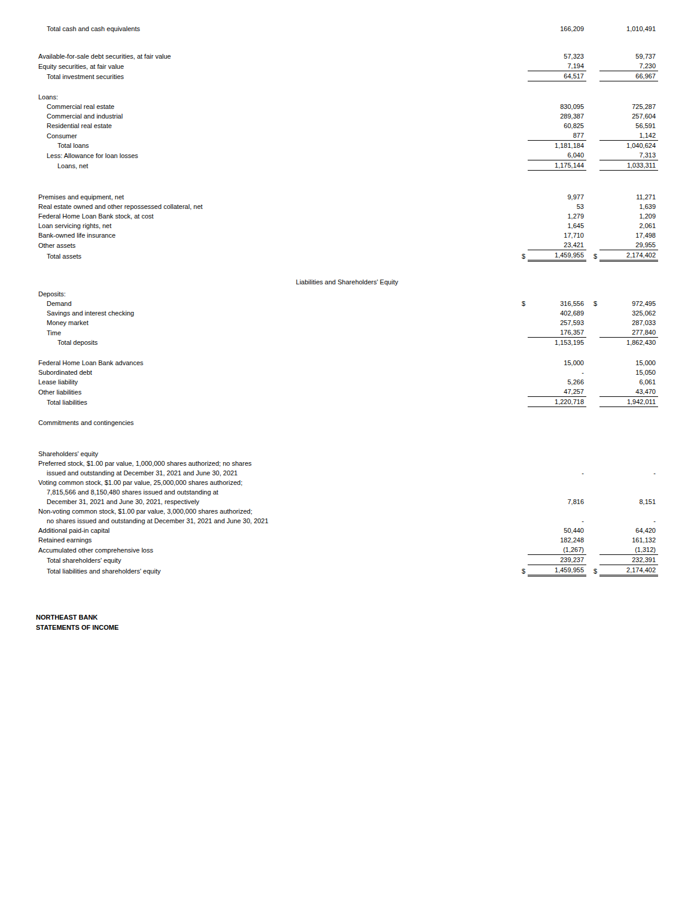| Total cash and cash equivalents | | 166,209 | | 1,010,491 |
| Available-for-sale debt securities, at fair value | | 57,323 | | 59,737 |
| Equity securities, at fair value | | 7,194 | | 7,230 |
| Total investment securities | | 64,517 | | 66,967 |
| Loans: | | | | |
| Commercial real estate | | 830,095 | | 725,287 |
| Commercial and industrial | | 289,387 | | 257,604 |
| Residential real estate | | 60,825 | | 56,591 |
| Consumer | | 877 | | 1,142 |
| Total loans | | 1,181,184 | | 1,040,624 |
| Less: Allowance for loan losses | | 6,040 | | 7,313 |
| Loans, net | | 1,175,144 | | 1,033,311 |
| Premises and equipment, net | | 9,977 | | 11,271 |
| Real estate owned and other repossessed collateral, net | | 53 | | 1,639 |
| Federal Home Loan Bank stock, at cost | | 1,279 | | 1,209 |
| Loan servicing rights, net | | 1,645 | | 2,061 |
| Bank-owned life insurance | | 17,710 | | 17,498 |
| Other assets | | 23,421 | | 29,955 |
| Total assets | $ | 1,459,955 | $ | 2,174,402 |
| Liabilities and Shareholders' Equity |
| Deposits: | | | | |
| Demand | $ | 316,556 | $ | 972,495 |
| Savings and interest checking | | 402,689 | | 325,062 |
| Money market | | 257,593 | | 287,033 |
| Time | | 176,357 | | 277,840 |
| Total deposits | | 1,153,195 | | 1,862,430 |
| Federal Home Loan Bank advances | | 15,000 | | 15,000 |
| Subordinated debt | | - | | 15,050 |
| Lease liability | | 5,266 | | 6,061 |
| Other liabilities | | 47,257 | | 43,470 |
| Total liabilities | | 1,220,718 | | 1,942,011 |
| Commitments and contingencies | | | | |
| Shareholders' equity | | | | |
| Preferred stock, $1.00 par value, 1,000,000 shares authorized; no shares | | | | |
| issued and outstanding at December 31, 2021 and June 30, 2021 | | - | | - |
| Voting common stock, $1.00 par value, 25,000,000 shares authorized; | | | | |
| 7,815,566 and 8,150,480 shares issued and outstanding at | | | | |
| December 31, 2021 and June 30, 2021, respectively | | 7,816 | | 8,151 |
| Non-voting common stock, $1.00 par value, 3,000,000 shares authorized; | | | | |
| no shares issued and outstanding at December 31, 2021 and June 30, 2021 | | - | | - |
| Additional paid-in capital | | 50,440 | | 64,420 |
| Retained earnings | | 182,248 | | 161,132 |
| Accumulated other comprehensive loss | | (1,267) | | (1,312) |
| Total shareholders' equity | | 239,237 | | 232,391 |
| Total liabilities and shareholders' equity | $ | 1,459,955 | $ | 2,174,402 |
NORTHEAST BANK
STATEMENTS OF INCOME